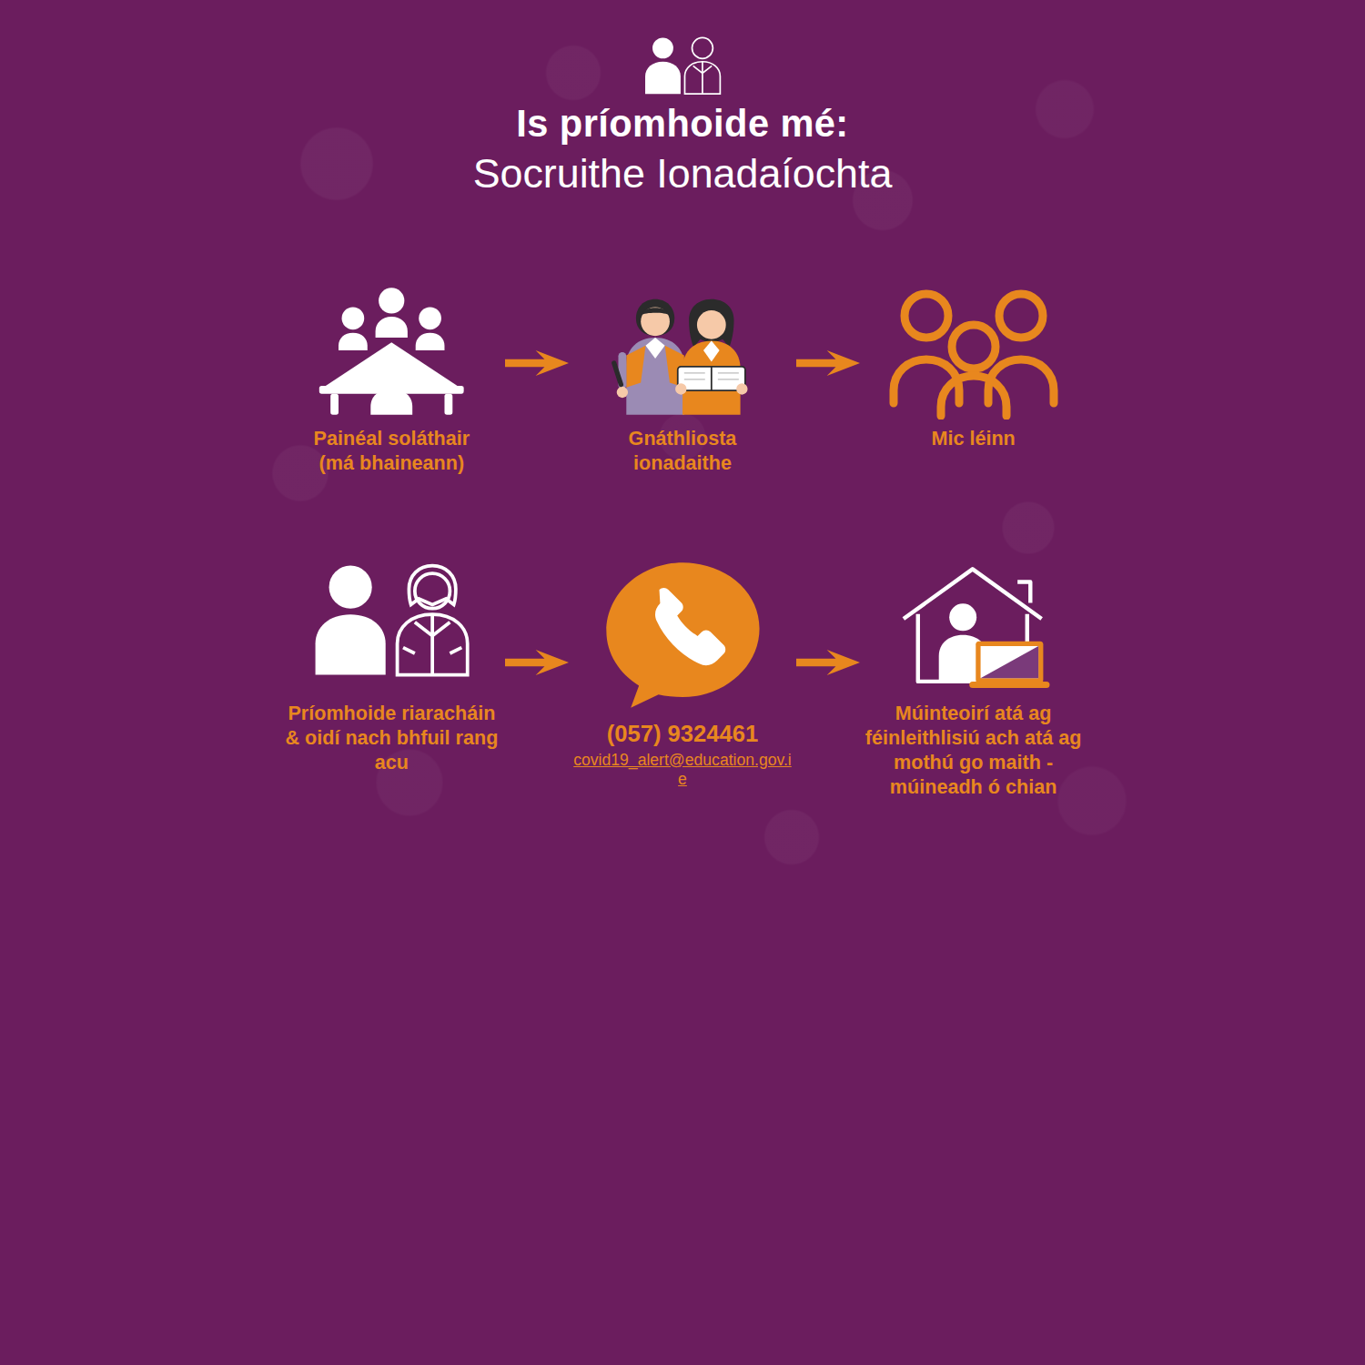Is príomhoide mé:
Socruithe Ionadaíochta
Painéal soláthair
(má bhaineann)
Gnáthliosta ionadaithe
Mic léinn
Príomhoide riaracháin & oidí nach bhfuil rang acu
(057) 9324461
covid19_alert@education.gov.ie
Múinteoirí atá ag féinleithlisiú ach atá ag mothú go maith - múineadh ó chian